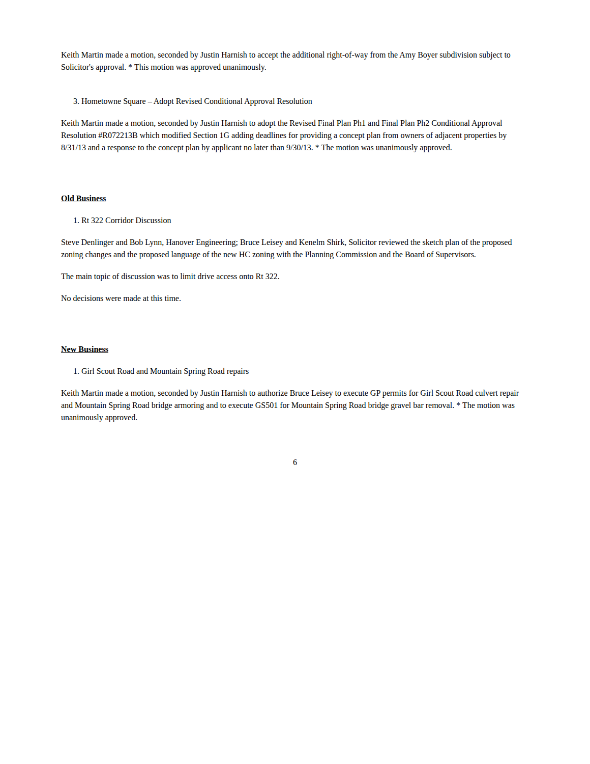Keith Martin made a motion, seconded by Justin Harnish to accept the additional right-of-way from the Amy Boyer subdivision subject to Solicitor's approval. * This motion was approved unanimously.
Hometowne Square – Adopt Revised Conditional Approval Resolution
Keith Martin made a motion, seconded by Justin Harnish to adopt the Revised Final Plan Ph1 and Final Plan Ph2 Conditional Approval Resolution #R072213B which modified Section 1G adding deadlines for providing a concept plan from owners of adjacent properties by 8/31/13 and a response to the concept plan by applicant no later than 9/30/13. * The motion was unanimously approved.
Old Business
Rt 322 Corridor Discussion
Steve Denlinger and Bob Lynn, Hanover Engineering; Bruce Leisey and Kenelm Shirk, Solicitor reviewed the sketch plan of the proposed zoning changes and the proposed language of the new HC zoning with the Planning Commission and the Board of Supervisors.
The main topic of discussion was to limit drive access onto Rt 322.
No decisions were made at this time.
New Business
Girl Scout Road and Mountain Spring Road repairs
Keith Martin made a motion, seconded by Justin Harnish to authorize Bruce Leisey to execute GP permits for Girl Scout Road culvert repair and Mountain Spring Road bridge armoring and to execute GS501 for Mountain Spring Road bridge gravel bar removal. * The motion was unanimously approved.
6